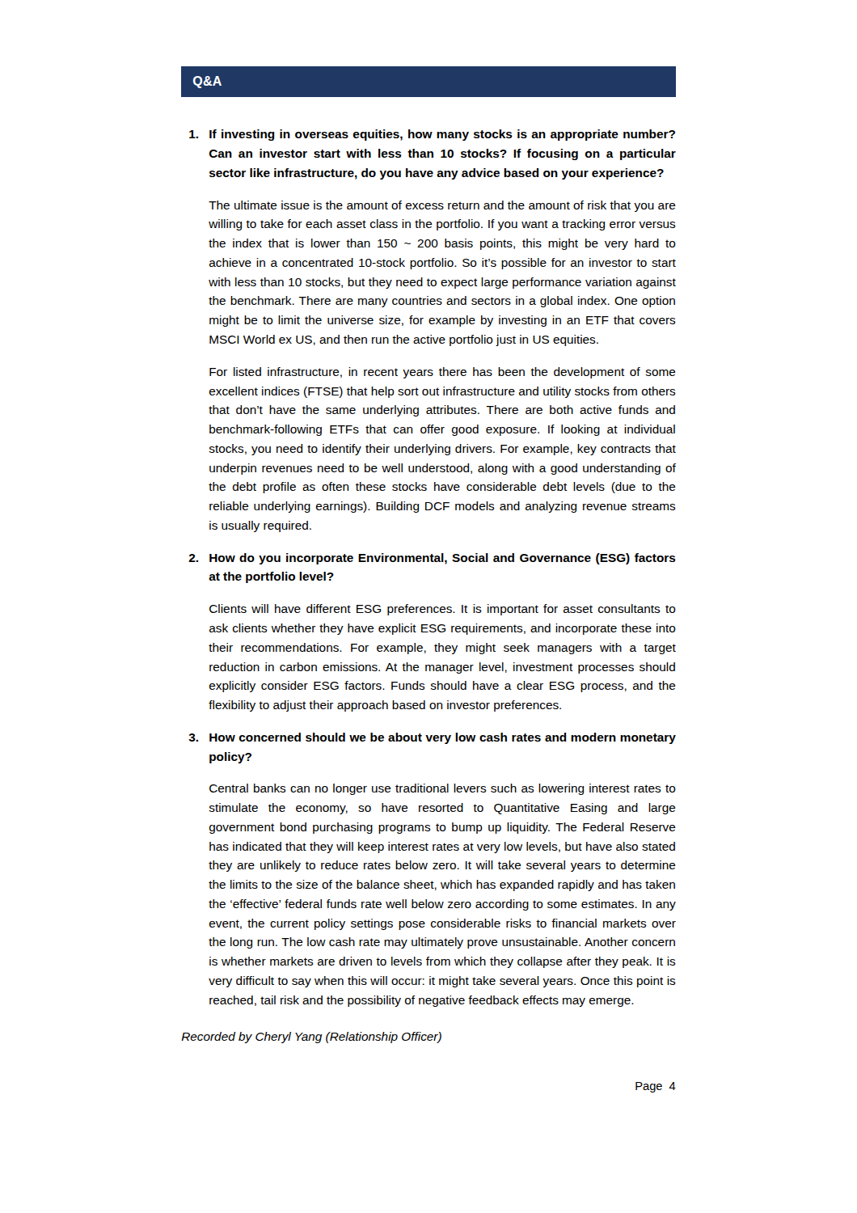Q&A
If investing in overseas equities, how many stocks is an appropriate number? Can an investor start with less than 10 stocks? If focusing on a particular sector like infrastructure, do you have any advice based on your experience?
The ultimate issue is the amount of excess return and the amount of risk that you are willing to take for each asset class in the portfolio. If you want a tracking error versus the index that is lower than 150 ~ 200 basis points, this might be very hard to achieve in a concentrated 10-stock portfolio. So it’s possible for an investor to start with less than 10 stocks, but they need to expect large performance variation against the benchmark. There are many countries and sectors in a global index. One option might be to limit the universe size, for example by investing in an ETF that covers MSCI World ex US, and then run the active portfolio just in US equities.
For listed infrastructure, in recent years there has been the development of some excellent indices (FTSE) that help sort out infrastructure and utility stocks from others that don’t have the same underlying attributes. There are both active funds and benchmark-following ETFs that can offer good exposure. If looking at individual stocks, you need to identify their underlying drivers. For example, key contracts that underpin revenues need to be well understood, along with a good understanding of the debt profile as often these stocks have considerable debt levels (due to the reliable underlying earnings). Building DCF models and analyzing revenue streams is usually required.
How do you incorporate Environmental, Social and Governance (ESG) factors at the portfolio level?
Clients will have different ESG preferences. It is important for asset consultants to ask clients whether they have explicit ESG requirements, and incorporate these into their recommendations. For example, they might seek managers with a target reduction in carbon emissions. At the manager level, investment processes should explicitly consider ESG factors. Funds should have a clear ESG process, and the flexibility to adjust their approach based on investor preferences.
How concerned should we be about very low cash rates and modern monetary policy?
Central banks can no longer use traditional levers such as lowering interest rates to stimulate the economy, so have resorted to Quantitative Easing and large government bond purchasing programs to bump up liquidity. The Federal Reserve has indicated that they will keep interest rates at very low levels, but have also stated they are unlikely to reduce rates below zero. It will take several years to determine the limits to the size of the balance sheet, which has expanded rapidly and has taken the ‘effective’ federal funds rate well below zero according to some estimates. In any event, the current policy settings pose considerable risks to financial markets over the long run. The low cash rate may ultimately prove unsustainable. Another concern is whether markets are driven to levels from which they collapse after they peak. It is very difficult to say when this will occur: it might take several years. Once this point is reached, tail risk and the possibility of negative feedback effects may emerge.
Recorded by Cheryl Yang (Relationship Officer)
Page 4